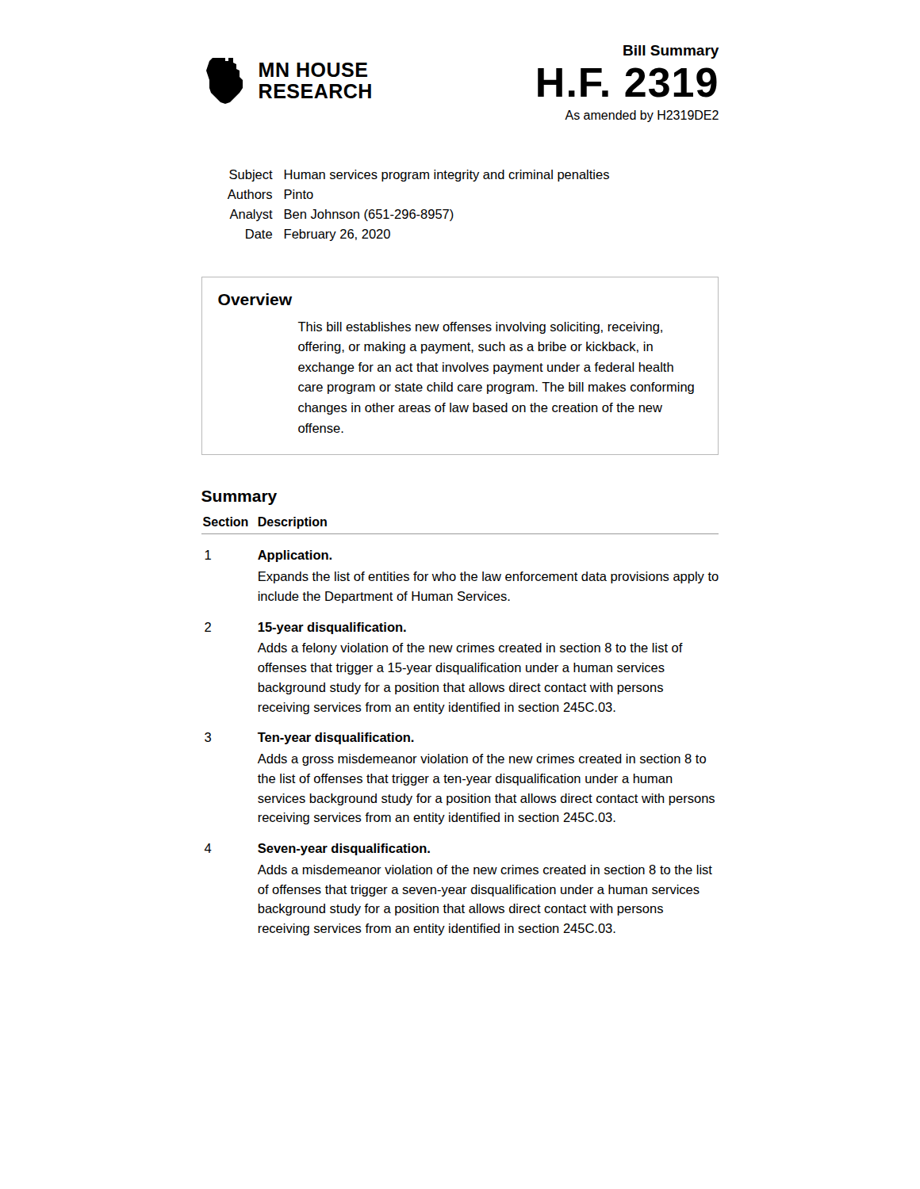MN HOUSE RESEARCH
Bill Summary
H.F. 2319
As amended by H2319DE2
| Subject | Human services program integrity and criminal penalties |
| Authors | Pinto |
| Analyst | Ben Johnson (651-296-8957) |
| Date | February 26, 2020 |
Overview
This bill establishes new offenses involving soliciting, receiving, offering, or making a payment, such as a bribe or kickback, in exchange for an act that involves payment under a federal health care program or state child care program. The bill makes conforming changes in other areas of law based on the creation of the new offense.
Summary
| Section | Description |
| --- | --- |
| 1 | Application. Expands the list of entities for who the law enforcement data provisions apply to include the Department of Human Services. |
| 2 | 15-year disqualification. Adds a felony violation of the new crimes created in section 8 to the list of offenses that trigger a 15-year disqualification under a human services background study for a position that allows direct contact with persons receiving services from an entity identified in section 245C.03. |
| 3 | Ten-year disqualification. Adds a gross misdemeanor violation of the new crimes created in section 8 to the list of offenses that trigger a ten-year disqualification under a human services background study for a position that allows direct contact with persons receiving services from an entity identified in section 245C.03. |
| 4 | Seven-year disqualification. Adds a misdemeanor violation of the new crimes created in section 8 to the list of offenses that trigger a seven-year disqualification under a human services background study for a position that allows direct contact with persons receiving services from an entity identified in section 245C.03. |